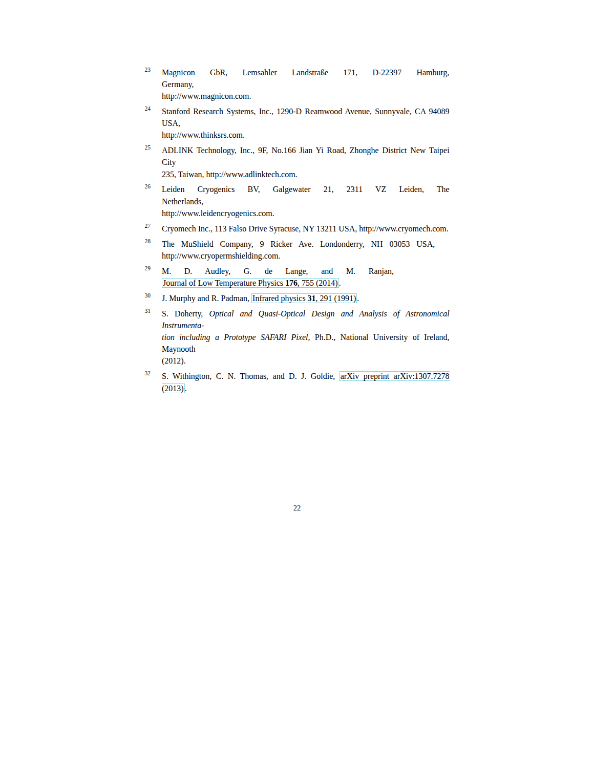23 Magnicon GbR, Lemsahler Landstraße 171, D-22397 Hamburg, Germany,
http://www.magnicon.com.
24 Stanford Research Systems, Inc., 1290-D Reamwood Avenue, Sunnyvale, CA 94089 USA,
http://www.thinksrs.com.
25 ADLINK Technology, Inc., 9F, No.166 Jian Yi Road, Zhonghe District New Taipei City
235, Taiwan, http://www.adlinktech.com.
26 Leiden Cryogenics BV, Galgewater 21, 2311 VZ Leiden, The Netherlands,
http://www.leidencryogenics.com.
27 Cryomech Inc., 113 Falso Drive Syracuse, NY 13211 USA, http://www.cryomech.com.
28 The MuShield Company, 9 Ricker Ave. Londonderry, NH 03053 USA,
http://www.cryopermshielding.com.
29 M. D. Audley, G. de Lange, and M. Ranjan,
Journal of Low Temperature Physics 176, 755 (2014).
30 J. Murphy and R. Padman, Infrared physics 31, 291 (1991).
31 S. Doherty, Optical and Quasi-Optical Design and Analysis of Astronomical Instrumenta-
tion including a Prototype SAFARI Pixel, Ph.D., National University of Ireland, Maynooth
(2012).
32 S. Withington, C. N. Thomas, and D. J. Goldie, arXiv preprint arXiv:1307.7278 (2013).
22